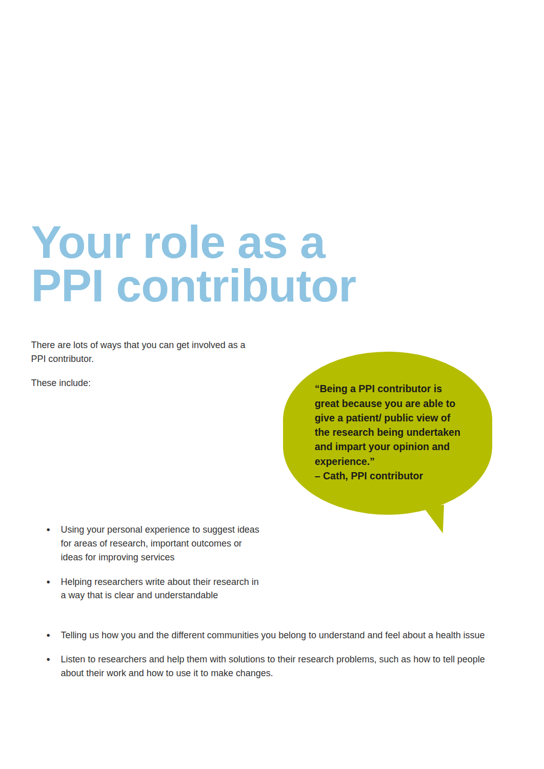Your role as a
PPI contributor
There are lots of ways that you can get involved as a PPI contributor.
These include:
“Being a PPI contributor is great because you are able to give a patient/ public view of the research being undertaken and impart your opinion and experience.”
– Cath, PPI contributor
Using your personal experience to suggest ideas for areas of research, important outcomes or ideas for improving services
Helping researchers write about their research in a way that is clear and understandable
Telling us how you and the different communities you belong to understand and feel about a health issue
Listen to researchers and help them with solutions to their research problems, such as how to tell people about their work and how to use it to make changes.